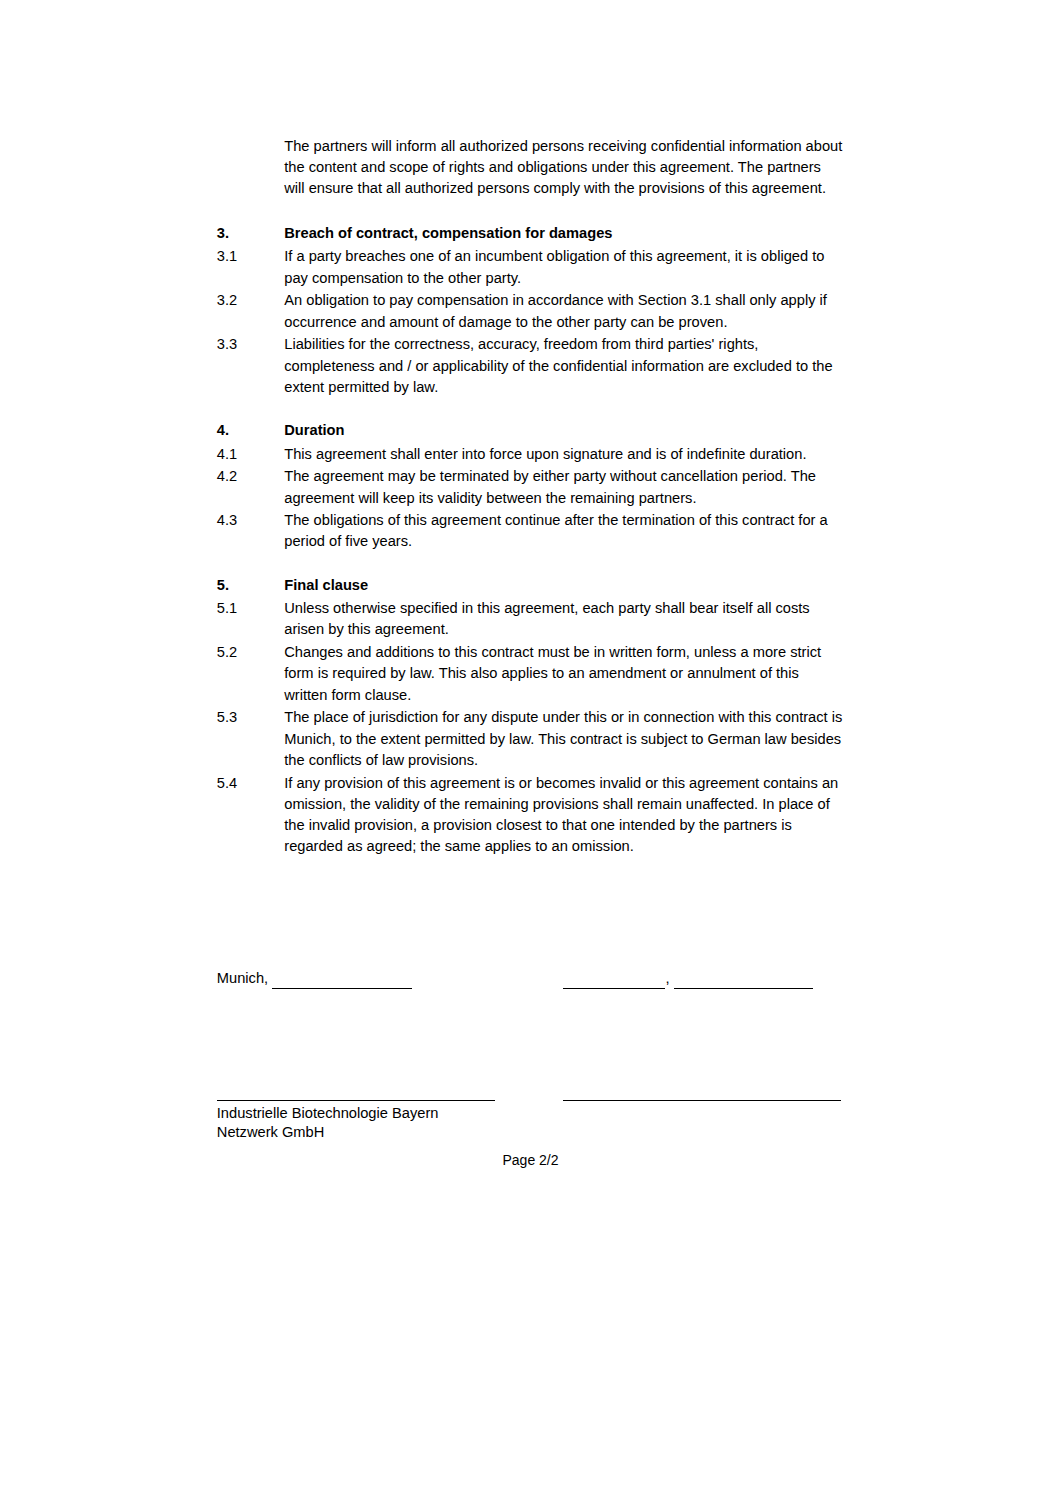The partners will inform all authorized persons receiving confidential information about the content and scope of rights and obligations under this agreement. The partners will ensure that all authorized persons comply with the provisions of this agreement.
3. Breach of contract, compensation for damages
3.1 If a party breaches one of an incumbent obligation of this agreement, it is obliged to pay compensation to the other party.
3.2 An obligation to pay compensation in accordance with Section 3.1 shall only apply if occurrence and amount of damage to the other party can be proven.
3.3 Liabilities for the correctness, accuracy, freedom from third parties' rights, completeness and / or applicability of the confidential information are excluded to the extent permitted by law.
4. Duration
4.1 This agreement shall enter into force upon signature and is of indefinite duration.
4.2 The agreement may be terminated by either party without cancellation period. The agreement will keep its validity between the remaining partners.
4.3 The obligations of this agreement continue after the termination of this contract for a period of five years.
5. Final clause
5.1 Unless otherwise specified in this agreement, each party shall bear itself all costs arisen by this agreement.
5.2 Changes and additions to this contract must be in written form, unless a more strict form is required by law. This also applies to an amendment or annulment of this written form clause.
5.3 The place of jurisdiction for any dispute under this or in connection with this contract is Munich, to the extent permitted by law. This contract is subject to German law besides the conflicts of law provisions.
5.4 If any provision of this agreement is or becomes invalid or this agreement contains an omission, the validity of the remaining provisions shall remain unaffected. In place of the invalid provision, a provision closest to that one intended by the partners is regarded as agreed; the same applies to an omission.
Munich,
,
Industrielle Biotechnologie Bayern
Netzwerk GmbH
Page 2/2